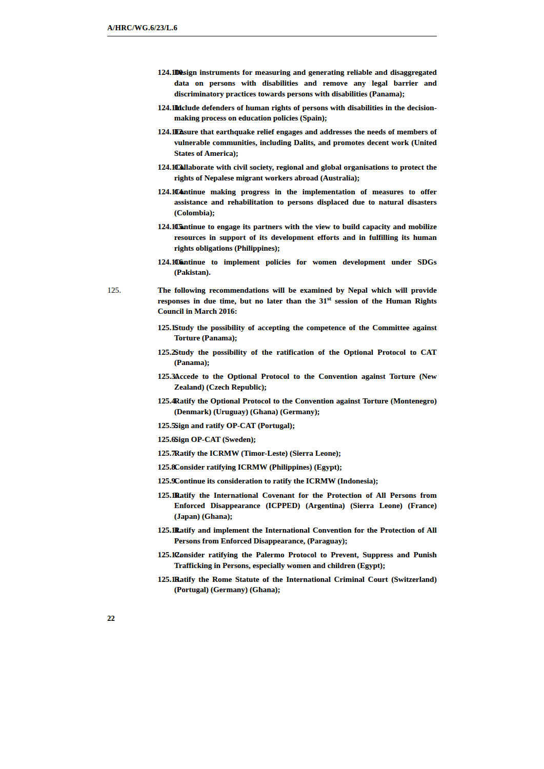A/HRC/WG.6/23/L.6
124.110. Design instruments for measuring and generating reliable and disaggregated data on persons with disabilities and remove any legal barrier and discriminatory practices towards persons with disabilities (Panama);
124.111. Include defenders of human rights of persons with disabilities in the decision-making process on education policies (Spain);
124.112. Ensure that earthquake relief engages and addresses the needs of members of vulnerable communities, including Dalits, and promotes decent work (United States of America);
124.113. Collaborate with civil society, regional and global organisations to protect the rights of Nepalese migrant workers abroad (Australia);
124.114. Continue making progress in the implementation of measures to offer assistance and rehabilitation to persons displaced due to natural disasters (Colombia);
124.115. Continue to engage its partners with the view to build capacity and mobilize resources in support of its development efforts and in fulfilling its human rights obligations (Philippines);
124.116. Continue to implement policies for women development under SDGs (Pakistan).
125. The following recommendations will be examined by Nepal which will provide responses in due time, but no later than the 31st session of the Human Rights Council in March 2016:
125.1. Study the possibility of accepting the competence of the Committee against Torture (Panama);
125.2. Study the possibility of the ratification of the Optional Protocol to CAT (Panama);
125.3. Accede to the Optional Protocol to the Convention against Torture (New Zealand) (Czech Republic);
125.4. Ratify the Optional Protocol to the Convention against Torture (Montenegro) (Denmark) (Uruguay) (Ghana) (Germany);
125.5. Sign and ratify OP-CAT (Portugal);
125.6. Sign OP-CAT (Sweden);
125.7. Ratify the ICRMW (Timor-Leste) (Sierra Leone);
125.8. Consider ratifying ICRMW (Philippines) (Egypt);
125.9. Continue its consideration to ratify the ICRMW (Indonesia);
125.10. Ratify the International Covenant for the Protection of All Persons from Enforced Disappearance (ICPPED) (Argentina) (Sierra Leone) (France) (Japan) (Ghana);
125.11. Ratify and implement the International Convention for the Protection of All Persons from Enforced Disappearance, (Paraguay);
125.12. Consider ratifying the Palermo Protocol to Prevent, Suppress and Punish Trafficking in Persons, especially women and children (Egypt);
125.13. Ratify the Rome Statute of the International Criminal Court (Switzerland) (Portugal) (Germany) (Ghana);
22